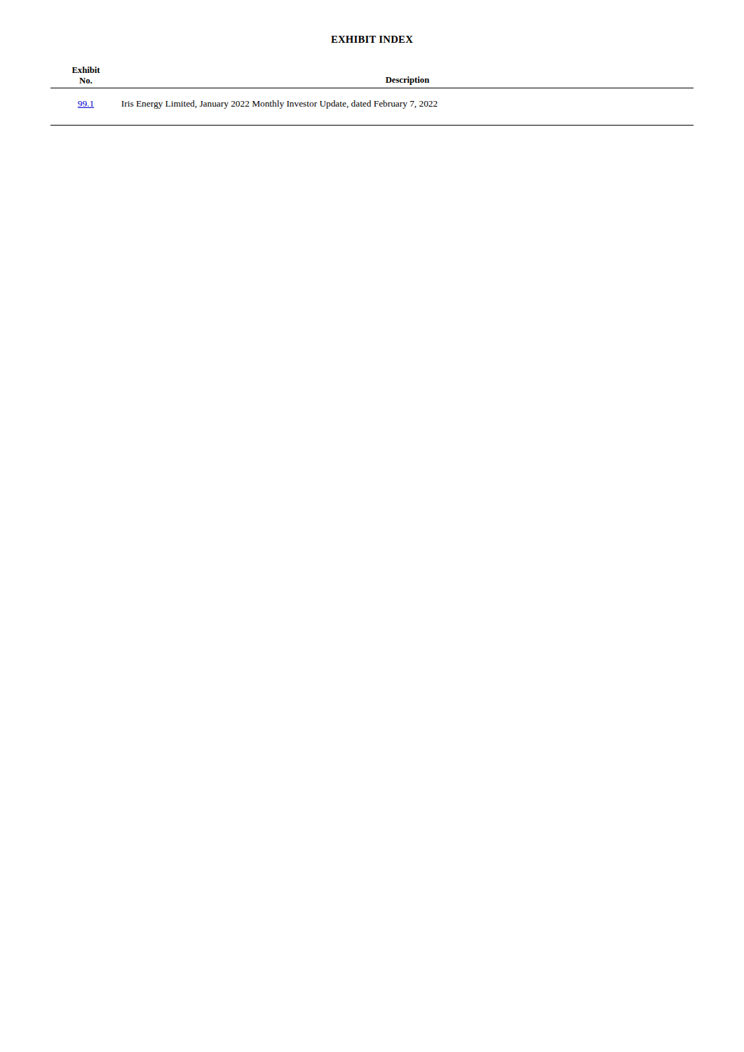EXHIBIT INDEX
| Exhibit No. | Description |
| --- | --- |
| 99.1 | Iris Energy Limited, January 2022 Monthly Investor Update, dated February 7, 2022 |